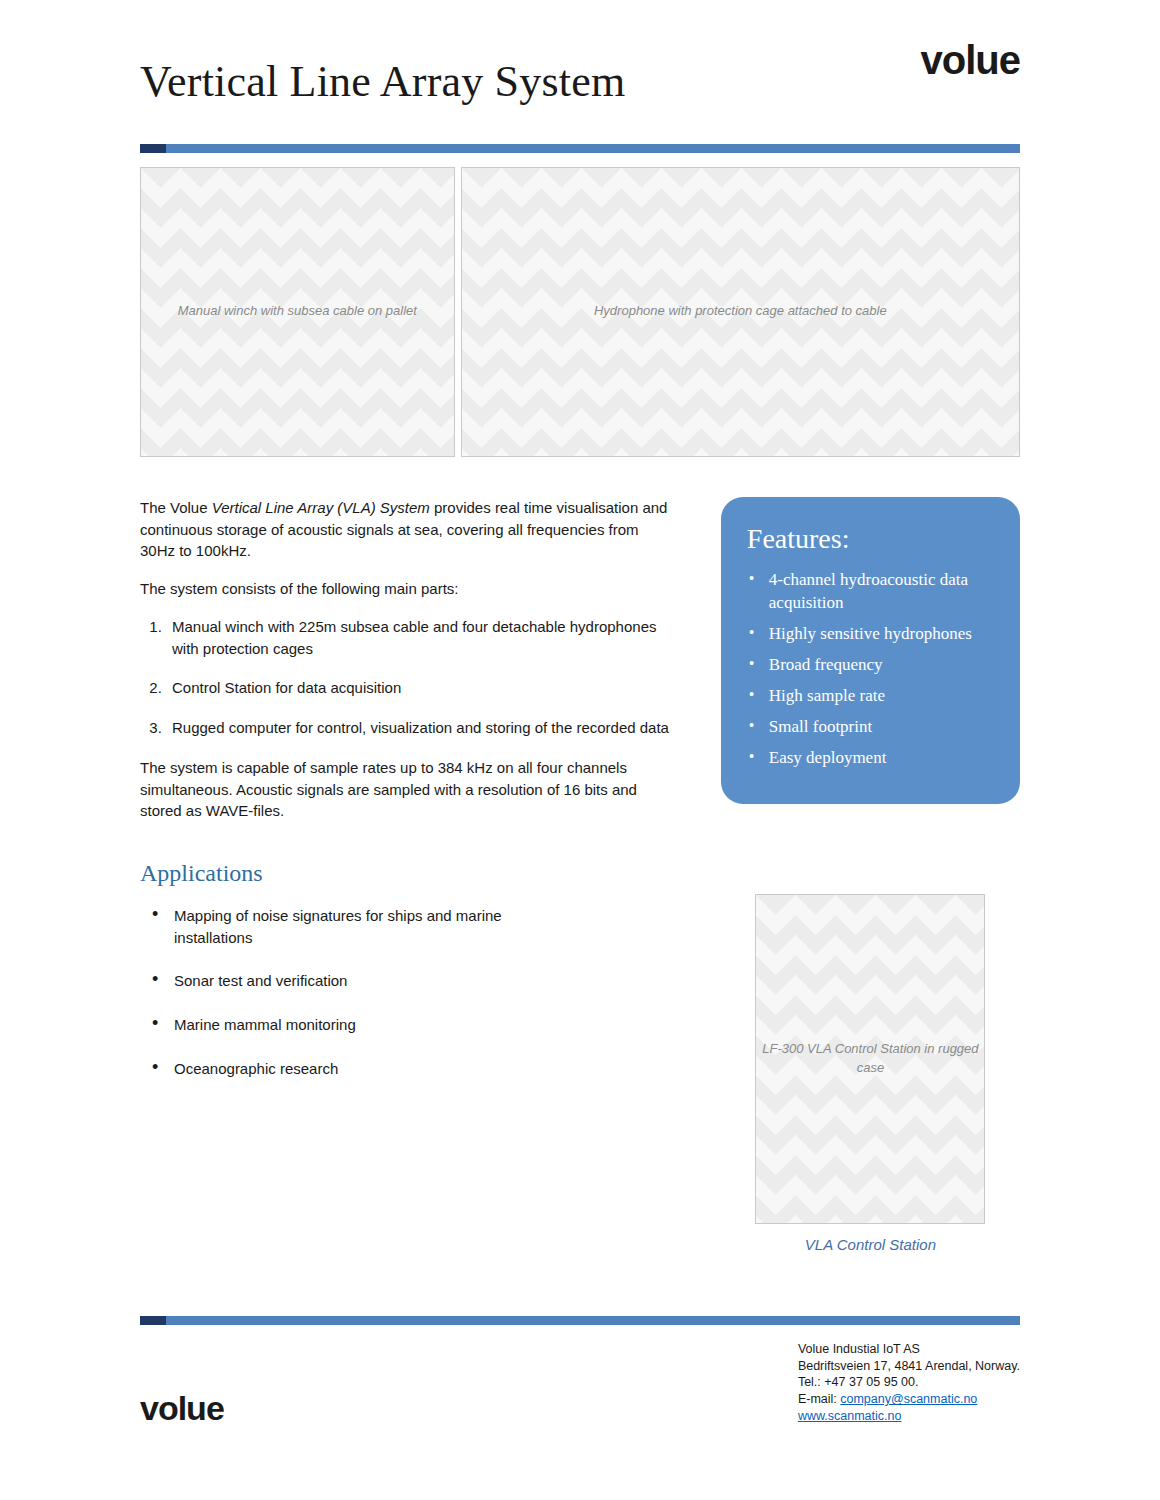Vertical Line Array System
volue
Manual winch with subsea cable on pallet
Hydrophone with protection cage attached to cable
The Volue Vertical Line Array (VLA) System provides real time visualisation and continuous storage of acoustic signals at sea, covering all frequencies from 30Hz to 100kHz.
The system consists of the following main parts:
Manual winch with 225m subsea cable and four detachable hydrophones with protection cages
Control Station for data acquisition
Rugged computer for control, visualization and storing of the recorded data
The system is capable of sample rates up to 384 kHz on all four channels simultaneous. Acoustic signals are sampled with a resolution of 16 bits and stored as WAVE-files.
Applications
Mapping of noise signatures for ships and marine installations
Sonar test and verification
Marine mammal monitoring
Oceanographic research
Features:
4-channel hydroacoustic data acquisition
Highly sensitive hydrophones
Broad frequency
High sample rate
Small footprint
Easy deployment
LF-300 VLA Control Station in rugged case
VLA Control Station
volue
Volue Industial IoT AS
Bedriftsveien 17, 4841 Arendal, Norway.
Tel.: +47 37 05 95 00.
E-mail: company@scanmatic.no
www.scanmatic.no